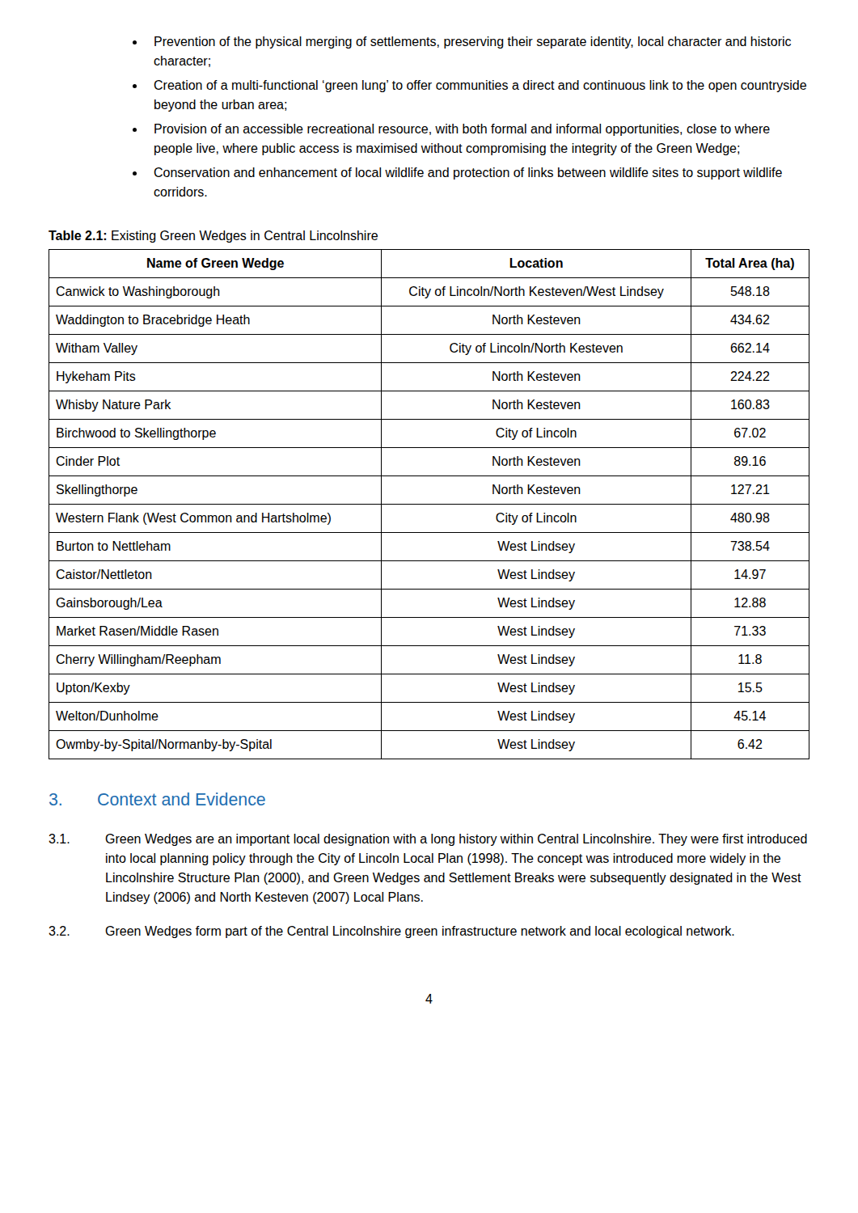Prevention of the physical merging of settlements, preserving their separate identity, local character and historic character;
Creation of a multi-functional ‘green lung’ to offer communities a direct and continuous link to the open countryside beyond the urban area;
Provision of an accessible recreational resource, with both formal and informal opportunities, close to where people live, where public access is maximised without compromising the integrity of the Green Wedge;
Conservation and enhancement of local wildlife and protection of links between wildlife sites to support wildlife corridors.
Table 2.1: Existing Green Wedges in Central Lincolnshire
| Name of Green Wedge | Location | Total Area (ha) |
| --- | --- | --- |
| Canwick to Washingborough | City of Lincoln/North Kesteven/West Lindsey | 548.18 |
| Waddington to Bracebridge Heath | North Kesteven | 434.62 |
| Witham Valley | City of Lincoln/North Kesteven | 662.14 |
| Hykeham Pits | North Kesteven | 224.22 |
| Whisby Nature Park | North Kesteven | 160.83 |
| Birchwood to Skellingthorpe | City of Lincoln | 67.02 |
| Cinder Plot | North Kesteven | 89.16 |
| Skellingthorpe | North Kesteven | 127.21 |
| Western Flank (West Common and Hartsholme) | City of Lincoln | 480.98 |
| Burton to Nettleham | West Lindsey | 738.54 |
| Caistor/Nettleton | West Lindsey | 14.97 |
| Gainsborough/Lea | West Lindsey | 12.88 |
| Market Rasen/Middle Rasen | West Lindsey | 71.33 |
| Cherry Willingham/Reepham | West Lindsey | 11.8 |
| Upton/Kexby | West Lindsey | 15.5 |
| Welton/Dunholme | West Lindsey | 45.14 |
| Owmby-by-Spital/Normanby-by-Spital | West Lindsey | 6.42 |
3. Context and Evidence
3.1. Green Wedges are an important local designation with a long history within Central Lincolnshire. They were first introduced into local planning policy through the City of Lincoln Local Plan (1998). The concept was introduced more widely in the Lincolnshire Structure Plan (2000), and Green Wedges and Settlement Breaks were subsequently designated in the West Lindsey (2006) and North Kesteven (2007) Local Plans.
3.2. Green Wedges form part of the Central Lincolnshire green infrastructure network and local ecological network.
4